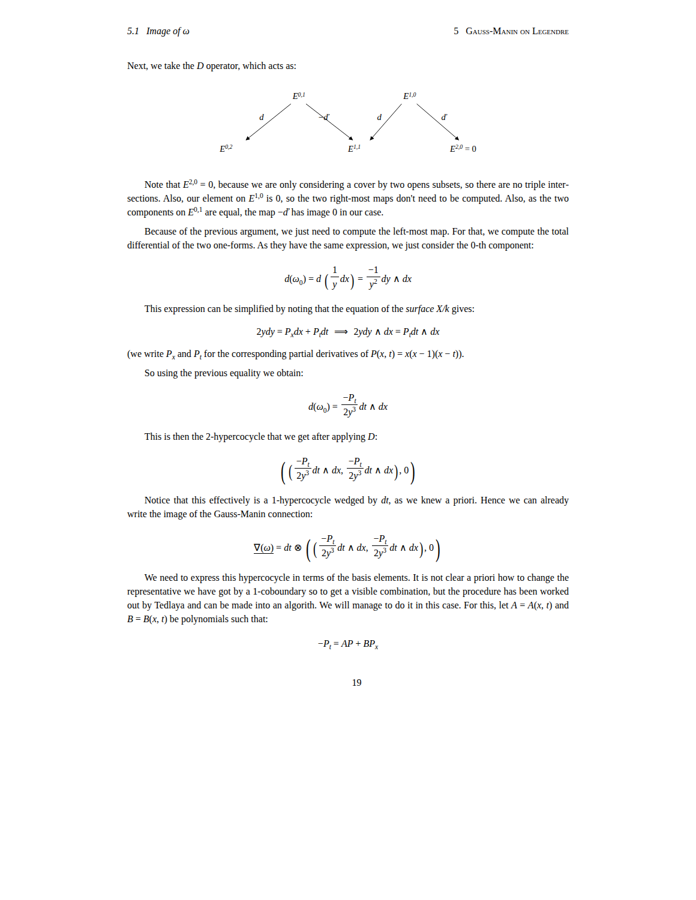5.1 Image of ω
5 Gauss-Manin on Legendre
Next, we take the D operator, which acts as:
E0,1 E1,0 E0,2 E1,1 E2,0 = 0 d −ď d ď
Note that E2,0 = 0, because we are only considering a cover by two opens subsets, so there are no triple intersections. Also, our element on E1,0 is 0, so the two right-most maps don't need to be computed. Also, as the two components on E0,1 are equal, the map −ď has image 0 in our case.
Because of the previous argument, we just need to compute the left-most map. For that, we compute the total differential of the two one-forms. As they have the same expression, we just consider the 0-th component:
d(ω0) = d (1 y dx) = −1 y2 dy ∧ dx
This expression can be simplified by noting that the equation of the surface X/k gives:
2ydy = Pxdx + Ptdt ⟹ 2ydy ∧ dx = Ptdt ∧ dx
(we write Px and Pt for the corresponding partial derivatives of P(x, t) = x(x − 1)(x − t)).
So using the previous equality we obtain:
d(ω0) = −Pt 2y3 dt ∧ dx
This is then the 2-hypercocycle that we get after applying D:
((−Pt 2y3 dt ∧ dx, −Pt 2y3 dt ∧ dx), 0)
Notice that this effectively is a 1-hypercocycle wedged by dt, as we knew a priori. Hence we can already write the image of the Gauss-Manin connection:
∇(ω) = dt ⊗ ((−Pt 2y3 dt ∧ dx, −Pt 2y3 dt ∧ dx), 0)
We need to express this hypercocycle in terms of the basis elements. It is not clear a priori how to change the representative we have got by a 1-coboundary so to get a visible combination, but the procedure has been worked out by Tedlaya and can be made into an algorith. We will manage to do it in this case. For this, let A = A(x, t) and B = B(x, t) be polynomials such that:
−Pt = AP + BPx
19